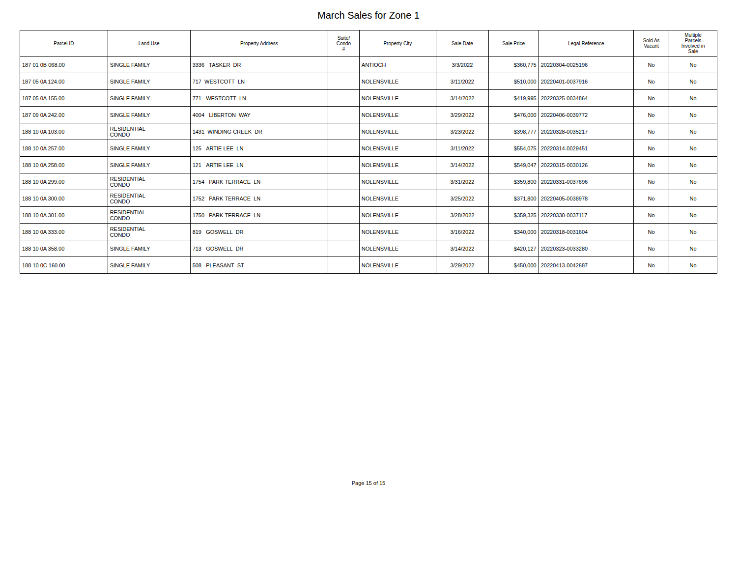March Sales for Zone 1
| Parcel ID | Land Use | Property Address | Suite/ Condo # | Property City | Sale Date | Sale Price | Legal Reference | Sold As Vacant | Multiple Parcels Involved in Sale |
| --- | --- | --- | --- | --- | --- | --- | --- | --- | --- |
| 187 01 0B 068.00 | SINGLE FAMILY | 3336 TASKER DR | | ANTIOCH | 3/3/2022 | $360,775 | 20220304-0025196 | No | No |
| 187 05 0A 124.00 | SINGLE FAMILY | 717 WESTCOTT LN | | NOLENSVILLE | 3/11/2022 | $510,000 | 20220401-0037916 | No | No |
| 187 05 0A 155.00 | SINGLE FAMILY | 771 WESTCOTT LN | | NOLENSVILLE | 3/14/2022 | $419,995 | 20220325-0034864 | No | No |
| 187 09 0A 242.00 | SINGLE FAMILY | 4004 LIBERTON WAY | | NOLENSVILLE | 3/29/2022 | $476,000 | 20220406-0039772 | No | No |
| 188 10 0A 103.00 | RESIDENTIAL CONDO | 1431 WINDING CREEK DR | | NOLENSVILLE | 3/23/2022 | $398,777 | 20220328-0035217 | No | No |
| 188 10 0A 257.00 | SINGLE FAMILY | 125 ARTIE LEE LN | | NOLENSVILLE | 3/11/2022 | $554,075 | 20220314-0029451 | No | No |
| 188 10 0A 258.00 | SINGLE FAMILY | 121 ARTIE LEE LN | | NOLENSVILLE | 3/14/2022 | $549,047 | 20220315-0030126 | No | No |
| 188 10 0A 299.00 | RESIDENTIAL CONDO | 1754 PARK TERRACE LN | | NOLENSVILLE | 3/31/2022 | $359,800 | 20220331-0037696 | No | No |
| 188 10 0A 300.00 | RESIDENTIAL CONDO | 1752 PARK TERRACE LN | | NOLENSVILLE | 3/25/2022 | $371,800 | 20220405-0038978 | No | No |
| 188 10 0A 301.00 | RESIDENTIAL CONDO | 1750 PARK TERRACE LN | | NOLENSVILLE | 3/28/2022 | $359,325 | 20220330-0037117 | No | No |
| 188 10 0A 333.00 | RESIDENTIAL CONDO | 819 GOSWELL DR | | NOLENSVILLE | 3/16/2022 | $340,000 | 20220318-0031604 | No | No |
| 188 10 0A 358.00 | SINGLE FAMILY | 713 GOSWELL DR | | NOLENSVILLE | 3/14/2022 | $420,127 | 20220323-0033280 | No | No |
| 188 10 0C 160.00 | SINGLE FAMILY | 508 PLEASANT ST | | NOLENSVILLE | 3/29/2022 | $450,000 | 20220413-0042687 | No | No |
Page 15 of 15